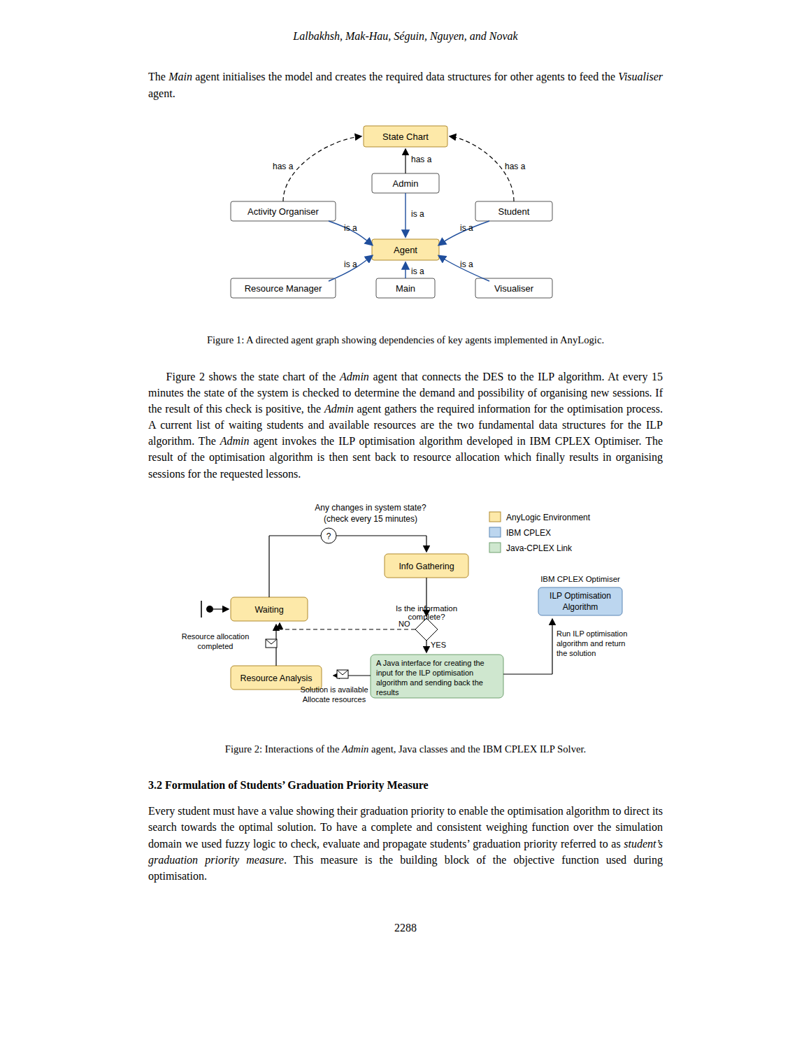Lalbakhsh, Mak-Hau, Séguin, Nguyen, and Novak
The Main agent initialises the model and creates the required data structures for other agents to feed the Visualiser agent.
State Chart Admin Activity Organiser Student Agent Resource Manager Main Visualiser has a has a has a is a is a is a is a is a is a
Figure 1: A directed agent graph showing dependencies of key agents implemented in AnyLogic.
Figure 2 shows the state chart of the Admin agent that connects the DES to the ILP algorithm. At every 15 minutes the state of the system is checked to determine the demand and possibility of organising new sessions. If the result of this check is positive, the Admin agent gathers the required information for the optimisation process. A current list of waiting students and available resources are the two fundamental data structures for the ILP algorithm. The Admin agent invokes the ILP optimisation algorithm developed in IBM CPLEX Optimiser. The result of the optimisation algorithm is then sent back to resource allocation which finally results in organising sessions for the requested lessons.
AnyLogic Environment IBM CPLEX Java-CPLEX Link Any changes in system state? (check every 15 minutes) ? Info Gathering Waiting Resource Analysis A Java interface for creating the input for the ILP optimisation algorithm and sending back the results IBM CPLEX Optimiser ILP Optimisation Algorithm Is the information complete? NO YES Run ILP optimisation algorithm and return the solution Solution is available Allocate resources Resource allocation completed
Figure 2: Interactions of the Admin agent, Java classes and the IBM CPLEX ILP Solver.
3.2 Formulation of Students’ Graduation Priority Measure
Every student must have a value showing their graduation priority to enable the optimisation algorithm to direct its search towards the optimal solution. To have a complete and consistent weighing function over the simulation domain we used fuzzy logic to check, evaluate and propagate students’ graduation priority referred to as student’s graduation priority measure. This measure is the building block of the objective function used during optimisation.
2288